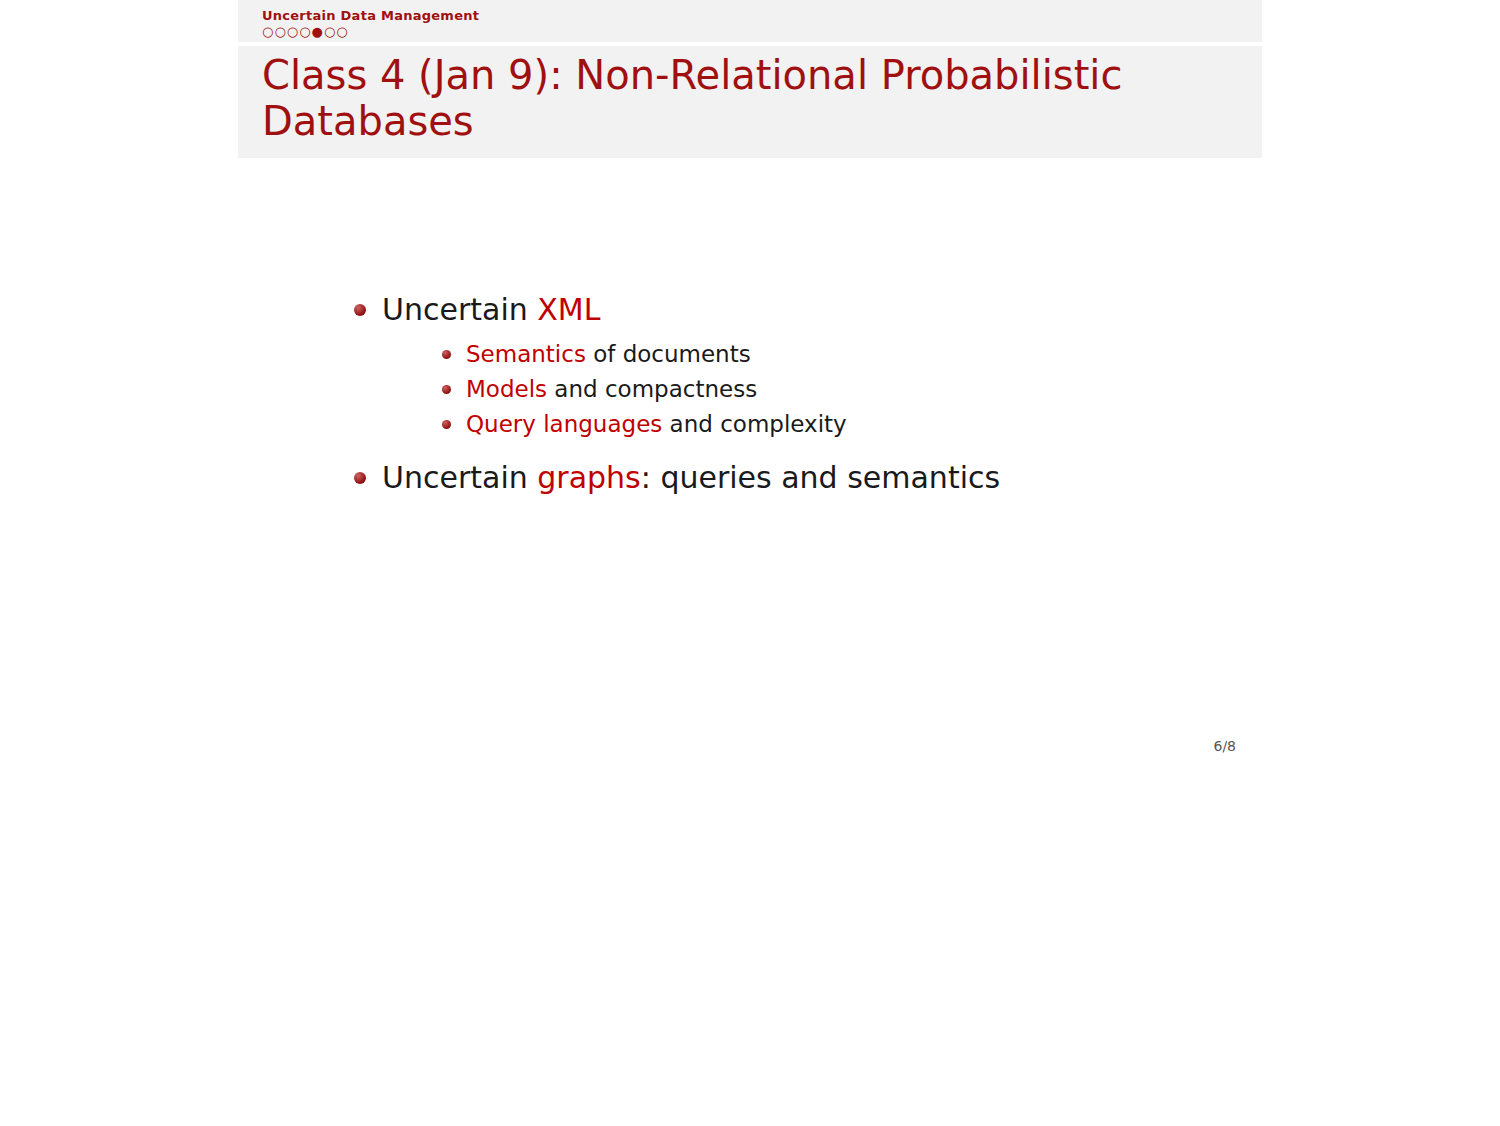Uncertain Data Management
○○○○●○○
Class 4 (Jan 9): Non-Relational Probabilistic Databases
Uncertain XML
Semantics of documents
Models and compactness
Query languages and complexity
Uncertain graphs: queries and semantics
6/8